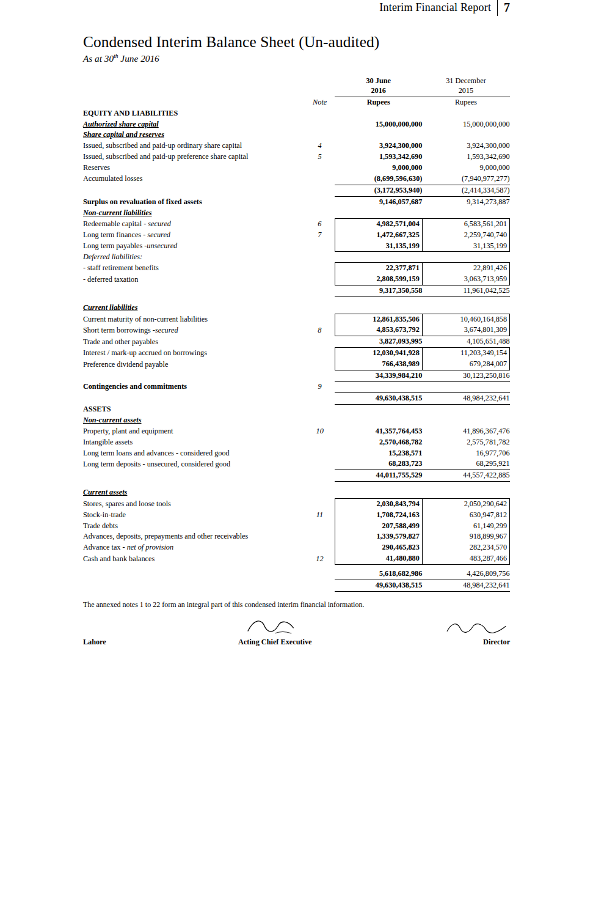Interim Financial Report 7
Condensed Interim Balance Sheet (Un-audited)
As at 30th June 2016
| | | 30 June 2016 | 31 December 2015 |
| | Note | Rupees | Rupees |
| EQUITY AND LIABILITIES | | | |
| Authorized share capital | | 15,000,000,000 | 15,000,000,000 |
| Share capital and reserves | | | |
| Issued, subscribed and paid-up ordinary share capital | 4 | 3,924,300,000 | 3,924,300,000 |
| Issued, subscribed and paid-up preference share capital | 5 | 1,593,342,690 | 1,593,342,690 |
| Reserves | | 9,000,000 | 9,000,000 |
| Accumulated losses | | (8,699,596,630) | (7,940,977,277) |
| | | (3,172,953,940) | (2,414,334,587) |
| Surplus on revaluation of fixed assets | | 9,146,057,687 | 9,314,273,887 |
| Non-current liabilities | | | |
| Redeemable capital - secured | 6 | 4,982,571,004 | 6,583,561,201 |
| Long term finances - secured | 7 | 1,472,667,325 | 2,259,740,740 |
| Long term payables - unsecured | | 31,135,199 | 31,135,199 |
| Deferred liabilities: | | | |
| - staff retirement benefits | | 22,377,871 | 22,891,426 |
| - deferred taxation | | 2,808,599,159 | 3,063,713,959 |
| | | 9,317,350,558 | 11,961,042,525 |
| Current liabilities | | | |
| Current maturity of non-current liabilities | | 12,861,835,506 | 10,460,164,858 |
| Short term borrowings - secured | 8 | 4,853,673,792 | 3,674,801,309 |
| Trade and other payables | | 3,827,093,995 | 4,105,651,488 |
| Interest / mark-up accrued on borrowings | | 12,030,941,928 | 11,203,349,154 |
| Preference dividend payable | | 766,438,989 | 679,284,007 |
| | | 34,339,984,210 | 30,123,250,816 |
| Contingencies and commitments | 9 | | |
| | | 49,630,438,515 | 48,984,232,641 |
| ASSETS | | | |
| Non-current assets | | | |
| Property, plant and equipment | 10 | 41,357,764,453 | 41,896,367,476 |
| Intangible assets | | 2,570,468,782 | 2,575,781,782 |
| Long term loans and advances - considered good | | 15,238,571 | 16,977,706 |
| Long term deposits - unsecured, considered good | | 68,283,723 | 68,295,921 |
| | | 44,011,755,529 | 44,557,422,885 |
| Current assets | | | |
| Stores, spares and loose tools | | 2,030,843,794 | 2,050,290,642 |
| Stock-in-trade | 11 | 1,708,724,163 | 630,947,812 |
| Trade debts | | 207,588,499 | 61,149,299 |
| Advances, deposits, prepayments and other receivables | | 1,339,579,827 | 918,899,967 |
| Advance tax - net of provision | | 290,465,823 | 282,234,570 |
| Cash and bank balances | 12 | 41,480,880 | 483,287,466 |
| | | 5,618,682,986 | 4,426,809,756 |
| | | 49,630,438,515 | 48,984,232,641 |
The annexed notes 1 to 22 form an integral part of this condensed interim financial information.
Lahore
Acting Chief Executive
Director